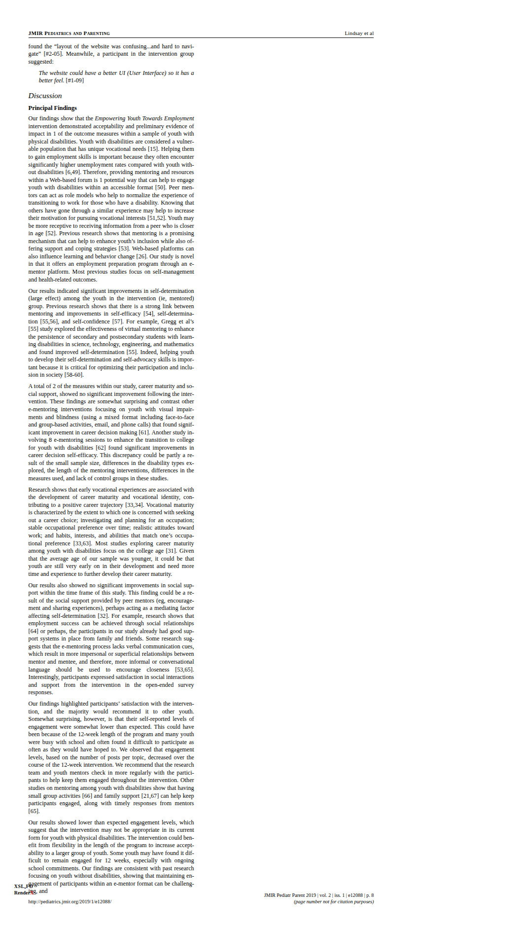JMIR Pediatrics and Parenting
Lindsay et al
found the “layout of the website was confusing...and hard to navigate” [#2-05]. Meanwhile, a participant in the intervention group suggested:
The website could have a better UI (User Interface) so it has a better feel. [#1-09]
Discussion
Principal Findings
Our findings show that the Empowering Youth Towards Employment intervention demonstrated acceptability and preliminary evidence of impact in 1 of the outcome measures within a sample of youth with physical disabilities. Youth with disabilities are considered a vulnerable population that has unique vocational needs [15]. Helping them to gain employment skills is important because they often encounter significantly higher unemployment rates compared with youth without disabilities [6,49]. Therefore, providing mentoring and resources within a Web-based forum is 1 potential way that can help to engage youth with disabilities within an accessible format [50]. Peer mentors can act as role models who help to normalize the experience of transitioning to work for those who have a disability. Knowing that others have gone through a similar experience may help to increase their motivation for pursuing vocational interests [51,52]. Youth may be more receptive to receiving information from a peer who is closer in age [52]. Previous research shows that mentoring is a promising mechanism that can help to enhance youth’s inclusion while also offering support and coping strategies [53]. Web-based platforms can also influence learning and behavior change [26]. Our study is novel in that it offers an employment preparation program through an e-mentor platform. Most previous studies focus on self-management and health-related outcomes.
Our results indicated significant improvements in self-determination (large effect) among the youth in the intervention (ie, mentored) group. Previous research shows that there is a strong link between mentoring and improvements in self-efficacy [54], self-determination [55,56], and self-confidence [57]. For example, Gregg et al’s [55] study explored the effectiveness of virtual mentoring to enhance the persistence of secondary and postsecondary students with learning disabilities in science, technology, engineering, and mathematics and found improved self-determination [55]. Indeed, helping youth to develop their self-determination and self-advocacy skills is important because it is critical for optimizing their participation and inclusion in society [58-60].
A total of 2 of the measures within our study, career maturity and social support, showed no significant improvement following the intervention. These findings are somewhat surprising and contrast other e-mentoring interventions focusing on youth with visual impairments and blindness (using a mixed format including face-to-face and group-based activities, email, and phone calls) that found significant improvement in career decision making [61]. Another study involving 8 e-mentoring sessions to enhance the transition to college for youth with disabilities [62] found significant improvements in career decision self-efficacy. This discrepancy could be partly a result of the small sample size, differences in the disability types explored, the length of the mentoring interventions, differences in the measures used, and lack of control groups in these studies.
Research shows that early vocational experiences are associated with the development of career maturity and vocational identity, contributing to a positive career trajectory [33,34]. Vocational maturity is characterized by the extent to which one is concerned with seeking out a career choice; investigating and planning for an occupation; stable occupational preference over time; realistic attitudes toward work; and habits, interests, and abilities that match one’s occupational preference [33,63]. Most studies exploring career maturity among youth with disabilities focus on the college age [31]. Given that the average age of our sample was younger, it could be that youth are still very early on in their development and need more time and experience to further develop their career maturity.
Our results also showed no significant improvements in social support within the time frame of this study. This finding could be a result of the social support provided by peer mentors (eg, encouragement and sharing experiences), perhaps acting as a mediating factor affecting self-determination [32]. For example, research shows that employment success can be achieved through social relationships [64] or perhaps, the participants in our study already had good support systems in place from family and friends. Some research suggests that the e-mentoring process lacks verbal communication cues, which result in more impersonal or superficial relationships between mentor and mentee, and therefore, more informal or conversational language should be used to encourage closeness [53,65]. Interestingly, participants expressed satisfaction in social interactions and support from the intervention in the open-ended survey responses.
Our findings highlighted participants’ satisfaction with the intervention, and the majority would recommend it to other youth. Somewhat surprising, however, is that their self-reported levels of engagement were somewhat lower than expected. This could have been because of the 12-week length of the program and many youth were busy with school and often found it difficult to participate as often as they would have hoped to. We observed that engagement levels, based on the number of posts per topic, decreased over the course of the 12-week intervention. We recommend that the research team and youth mentors check in more regularly with the participants to help keep them engaged throughout the intervention. Other studies on mentoring among youth with disabilities show that having small group activities [66] and family support [21,67] can help keep participants engaged, along with timely responses from mentors [65].
Our results showed lower than expected engagement levels, which suggest that the intervention may not be appropriate in its current form for youth with physical disabilities. The intervention could benefit from flexibility in the length of the program to increase acceptability to a larger group of youth. Some youth may have found it difficult to remain engaged for 12 weeks, especially with ongoing school commitments. Our findings are consistent with past research focusing on youth without disabilities, showing that maintaining engagement of participants within an e-mentor format can be challenging, and
XSL•FO
Render X
http://pediatrics.jmir.org/2019/1/e12088/
JMIR Pediatr Parent 2019 | vol. 2 | iss. 1 | e12088 | p. 8
(page number not for citation purposes)